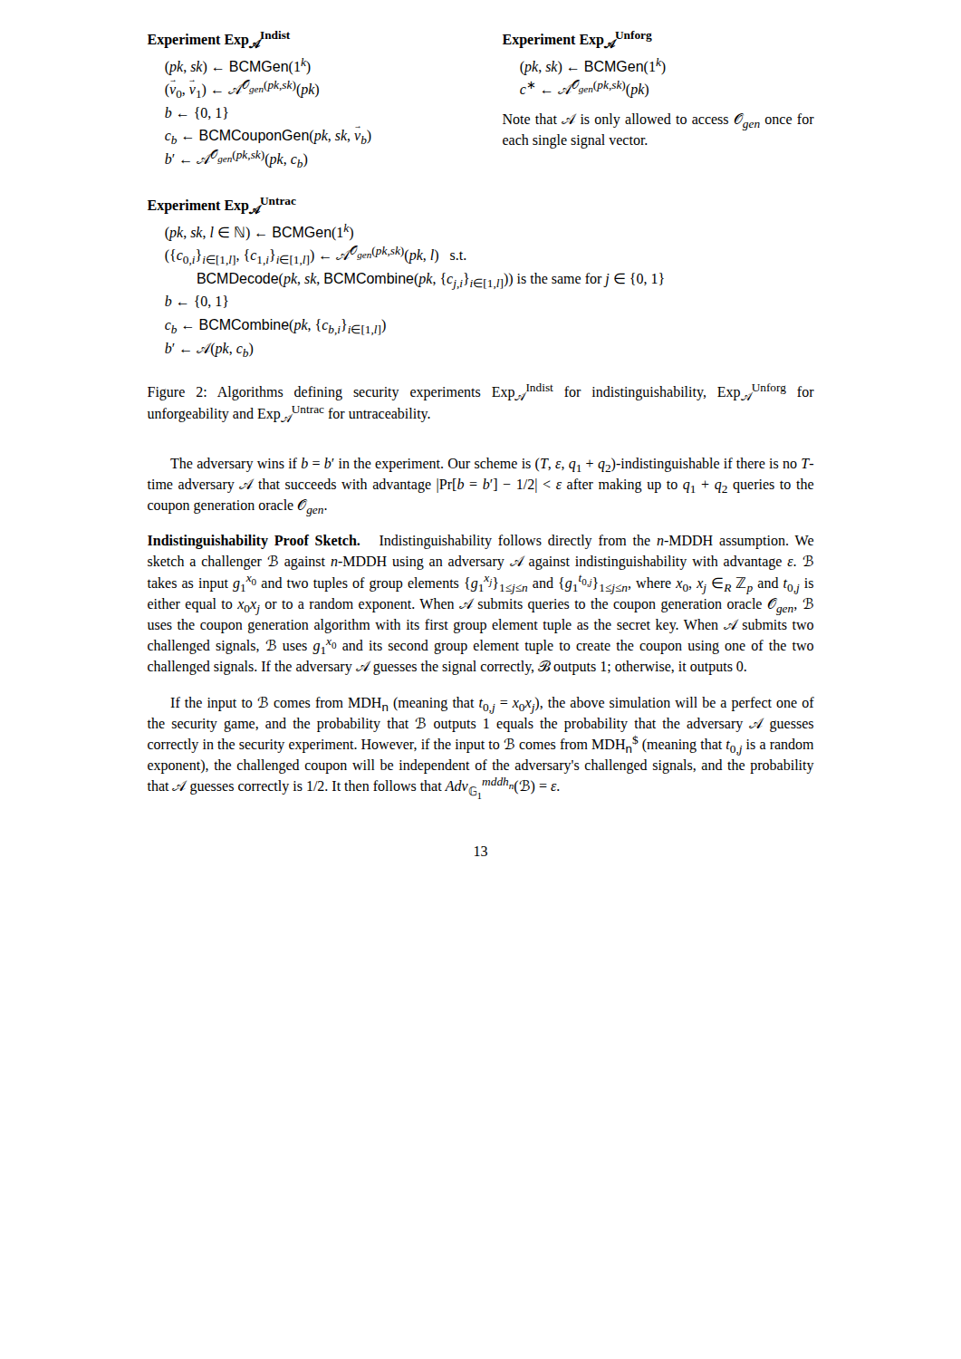Experiment Exp𝒜Indist
(pk, sk) ← BCMGen(1k)
(v0, v1) ← 𝒜𝒪gen(pk,sk)(pk)
b ← {0, 1}
cb ← BCMCouponGen(pk, sk, vb)
b′ ← 𝒜𝒪gen(pk,sk)(pk, cb)
Experiment Exp𝒜Unforg
(pk, sk) ← BCMGen(1k)
c∗ ← 𝒜𝒪gen(pk,sk)(pk)
Note that 𝒜 is only allowed to access 𝒪gen once for each single signal vector.
Experiment Exp𝒜Untrac
(pk, sk, l ∈ ℕ) ← BCMGen(1k)
({c0,i}i∈[1,l], {c1,i}i∈[1,l]) ← 𝒜𝒪gen(pk,sk)(pk, l) s.t.
BCMDecode(pk, sk, BCMCombine(pk, {cj,i}i∈[1,l])) is the same for j ∈ {0, 1}
b ← {0, 1}
cb ← BCMCombine(pk, {cb,i}i∈[1,l])
b′ ← 𝒜(pk, cb)
Figure 2: Algorithms defining security experiments Exp𝒜Indist for indistinguishability, Exp𝒜Unforg for unforgeability and Exp𝒜Untrac for untraceability.
The adversary wins if b = b′ in the experiment. Our scheme is (T, ε, q1 + q2)-indistinguishable if there is no T-time adversary 𝒜 that succeeds with advantage |Pr[b = b′] − 1/2| < ε after making up to q1 + q2 queries to the coupon generation oracle 𝒪gen.
Indistinguishability Proof Sketch. Indistinguishability follows directly from the n-MDDH assumption. We sketch a challenger ℬ against n-MDDH using an adversary 𝒜 against indistinguishability with advantage ε. ℬ takes as input g1x0 and two tuples of group elements {g1xj}1≤j≤n and {g1t0,j}1≤j≤n, where x0, xj ∈R ℤp and t0,j is either equal to x0xj or to a random exponent. When 𝒜 submits queries to the coupon generation oracle 𝒪gen, ℬ uses the coupon generation algorithm with its first group element tuple as the secret key. When 𝒜 submits two challenged signals, ℬ uses g1x0 and its second group element tuple to create the coupon using one of the two challenged signals. If the adversary 𝒜 guesses the signal correctly, ℬ outputs 1; otherwise, it outputs 0.
If the input to ℬ comes from MDHn (meaning that t0,j = x0xj), the above simulation will be a perfect one of the security game, and the probability that ℬ outputs 1 equals the probability that the adversary 𝒜 guesses correctly in the security experiment. However, if the input to ℬ comes from MDHn$ (meaning that t0,j is a random exponent), the challenged coupon will be independent of the adversary's challenged signals, and the probability that 𝒜 guesses correctly is 1/2. It then follows that Adv𝔾1mddhn(ℬ) = ε.
13